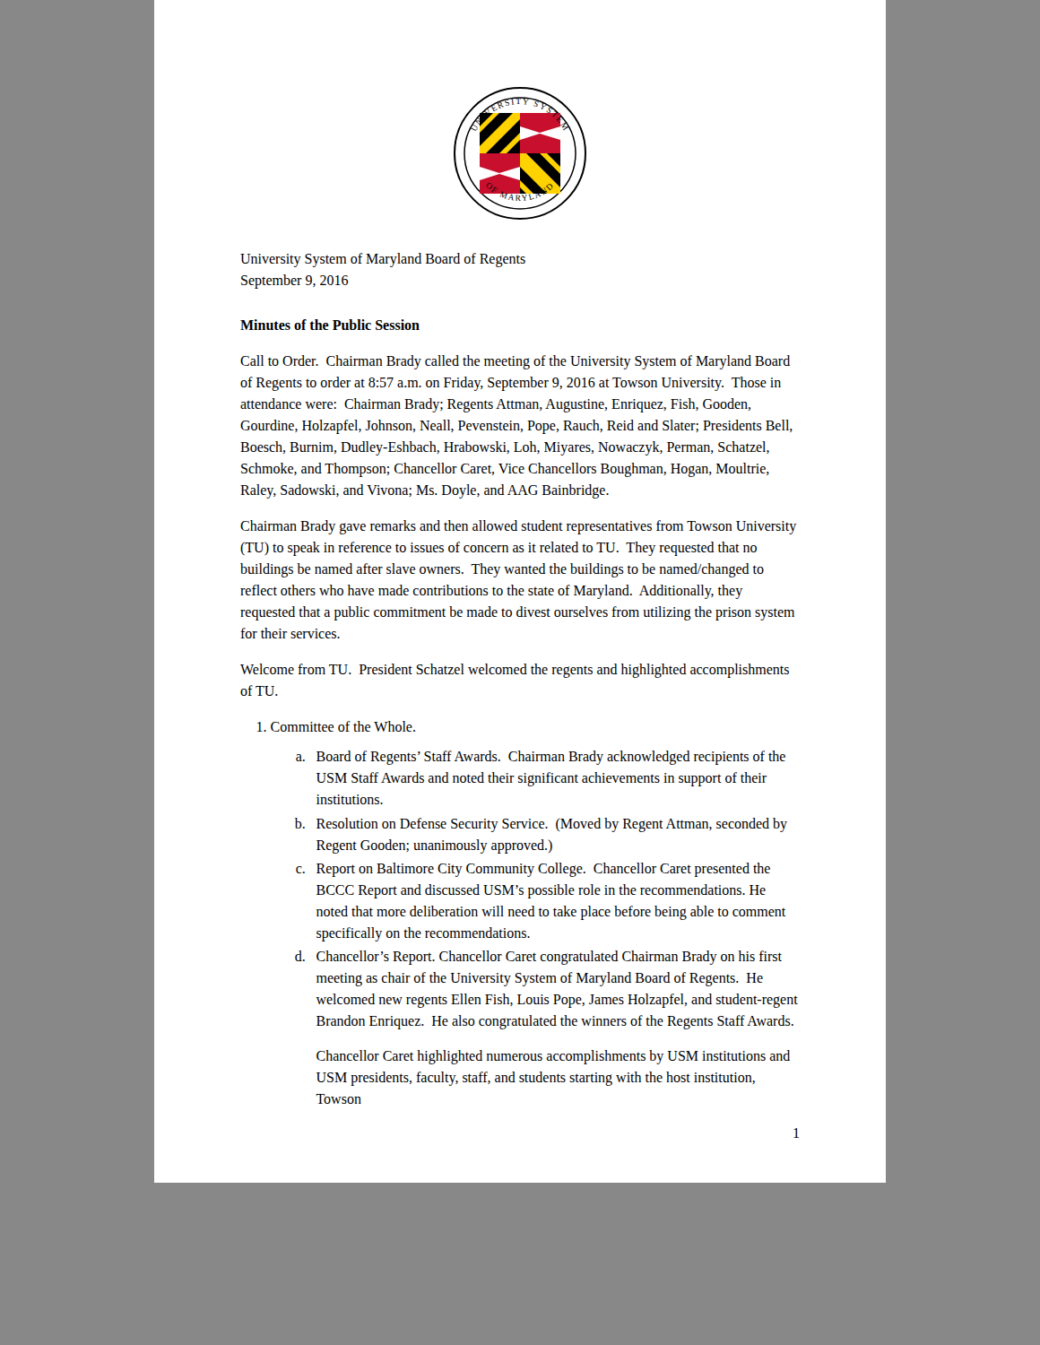UNIVERSITY SYSTEM OF MARYLAND
University System of Maryland Board of Regents
September 9, 2016
Minutes of the Public Session
Call to Order. Chairman Brady called the meeting of the University System of Maryland Board of Regents to order at 8:57 a.m. on Friday, September 9, 2016 at Towson University. Those in attendance were: Chairman Brady; Regents Attman, Augustine, Enriquez, Fish, Gooden, Gourdine, Holzapfel, Johnson, Neall, Pevenstein, Pope, Rauch, Reid and Slater; Presidents Bell, Boesch, Burnim, Dudley-Eshbach, Hrabowski, Loh, Miyares, Nowaczyk, Perman, Schatzel, Schmoke, and Thompson; Chancellor Caret, Vice Chancellors Boughman, Hogan, Moultrie, Raley, Sadowski, and Vivona; Ms. Doyle, and AAG Bainbridge.
Chairman Brady gave remarks and then allowed student representatives from Towson University (TU) to speak in reference to issues of concern as it related to TU. They requested that no buildings be named after slave owners. They wanted the buildings to be named/changed to reflect others who have made contributions to the state of Maryland. Additionally, they requested that a public commitment be made to divest ourselves from utilizing the prison system for their services.
Welcome from TU. President Schatzel welcomed the regents and highlighted accomplishments of TU.
Committee of the Whole.
Board of Regents’ Staff Awards. Chairman Brady acknowledged recipients of the USM Staff Awards and noted their significant achievements in support of their institutions.
Resolution on Defense Security Service. (Moved by Regent Attman, seconded by Regent Gooden; unanimously approved.)
Report on Baltimore City Community College. Chancellor Caret presented the BCCC Report and discussed USM’s possible role in the recommendations. He noted that more deliberation will need to take place before being able to comment specifically on the recommendations.
Chancellor’s Report. Chancellor Caret congratulated Chairman Brady on his first meeting as chair of the University System of Maryland Board of Regents. He welcomed new regents Ellen Fish, Louis Pope, James Holzapfel, and student-regent Brandon Enriquez. He also congratulated the winners of the Regents Staff Awards.
Chancellor Caret highlighted numerous accomplishments by USM institutions and USM presidents, faculty, staff, and students starting with the host institution, Towson
1